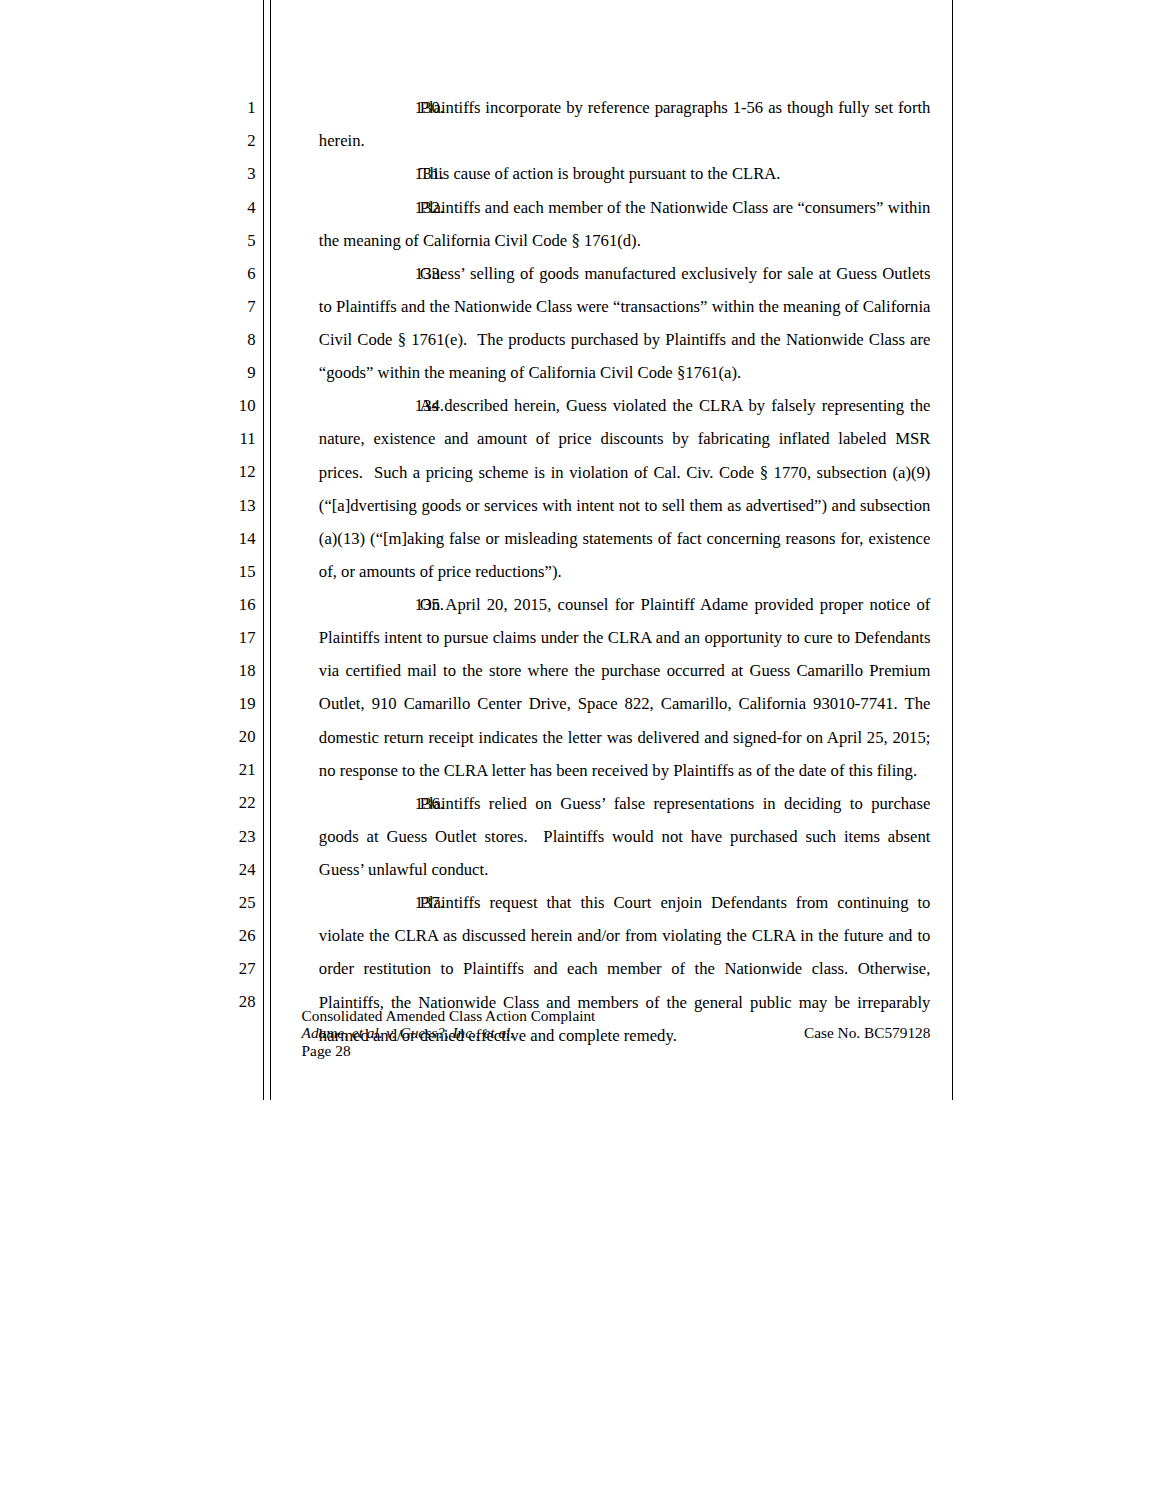1
2
3
4
5
6
7
8
9
10
11
12
13
14
15
16
17
18
19
20
21
22
23
24
25
26
27
28
130. Plaintiffs incorporate by reference paragraphs 1-56 as though fully set forth herein.
131. This cause of action is brought pursuant to the CLRA.
132. Plaintiffs and each member of the Nationwide Class are “consumers” within the meaning of California Civil Code § 1761(d).
133. Guess’ selling of goods manufactured exclusively for sale at Guess Outlets to Plaintiffs and the Nationwide Class were “transactions” within the meaning of California Civil Code § 1761(e). The products purchased by Plaintiffs and the Nationwide Class are “goods” within the meaning of California Civil Code §1761(a).
134. As described herein, Guess violated the CLRA by falsely representing the nature, existence and amount of price discounts by fabricating inflated labeled MSR prices. Such a pricing scheme is in violation of Cal. Civ. Code § 1770, subsection (a)(9) (“[a]dvertising goods or services with intent not to sell them as advertised”) and subsection (a)(13) (“[m]aking false or misleading statements of fact concerning reasons for, existence of, or amounts of price reductions”).
135. On April 20, 2015, counsel for Plaintiff Adame provided proper notice of Plaintiffs intent to pursue claims under the CLRA and an opportunity to cure to Defendants via certified mail to the store where the purchase occurred at Guess Camarillo Premium Outlet, 910 Camarillo Center Drive, Space 822, Camarillo, California 93010-7741. The domestic return receipt indicates the letter was delivered and signed-for on April 25, 2015; no response to the CLRA letter has been received by Plaintiffs as of the date of this filing.
136. Plaintiffs relied on Guess’ false representations in deciding to purchase goods at Guess Outlet stores. Plaintiffs would not have purchased such items absent Guess’ unlawful conduct.
137. Plaintiffs request that this Court enjoin Defendants from continuing to violate the CLRA as discussed herein and/or from violating the CLRA in the future and to order restitution to Plaintiffs and each member of the Nationwide class. Otherwise, Plaintiffs, the Nationwide Class and members of the general public may be irreparably harmed and/or denied effective and complete remedy.
Consolidated Amended Class Action Complaint
Adame, et al. v. Guess?, Inc., et al. Case No. BC579128
Page 28